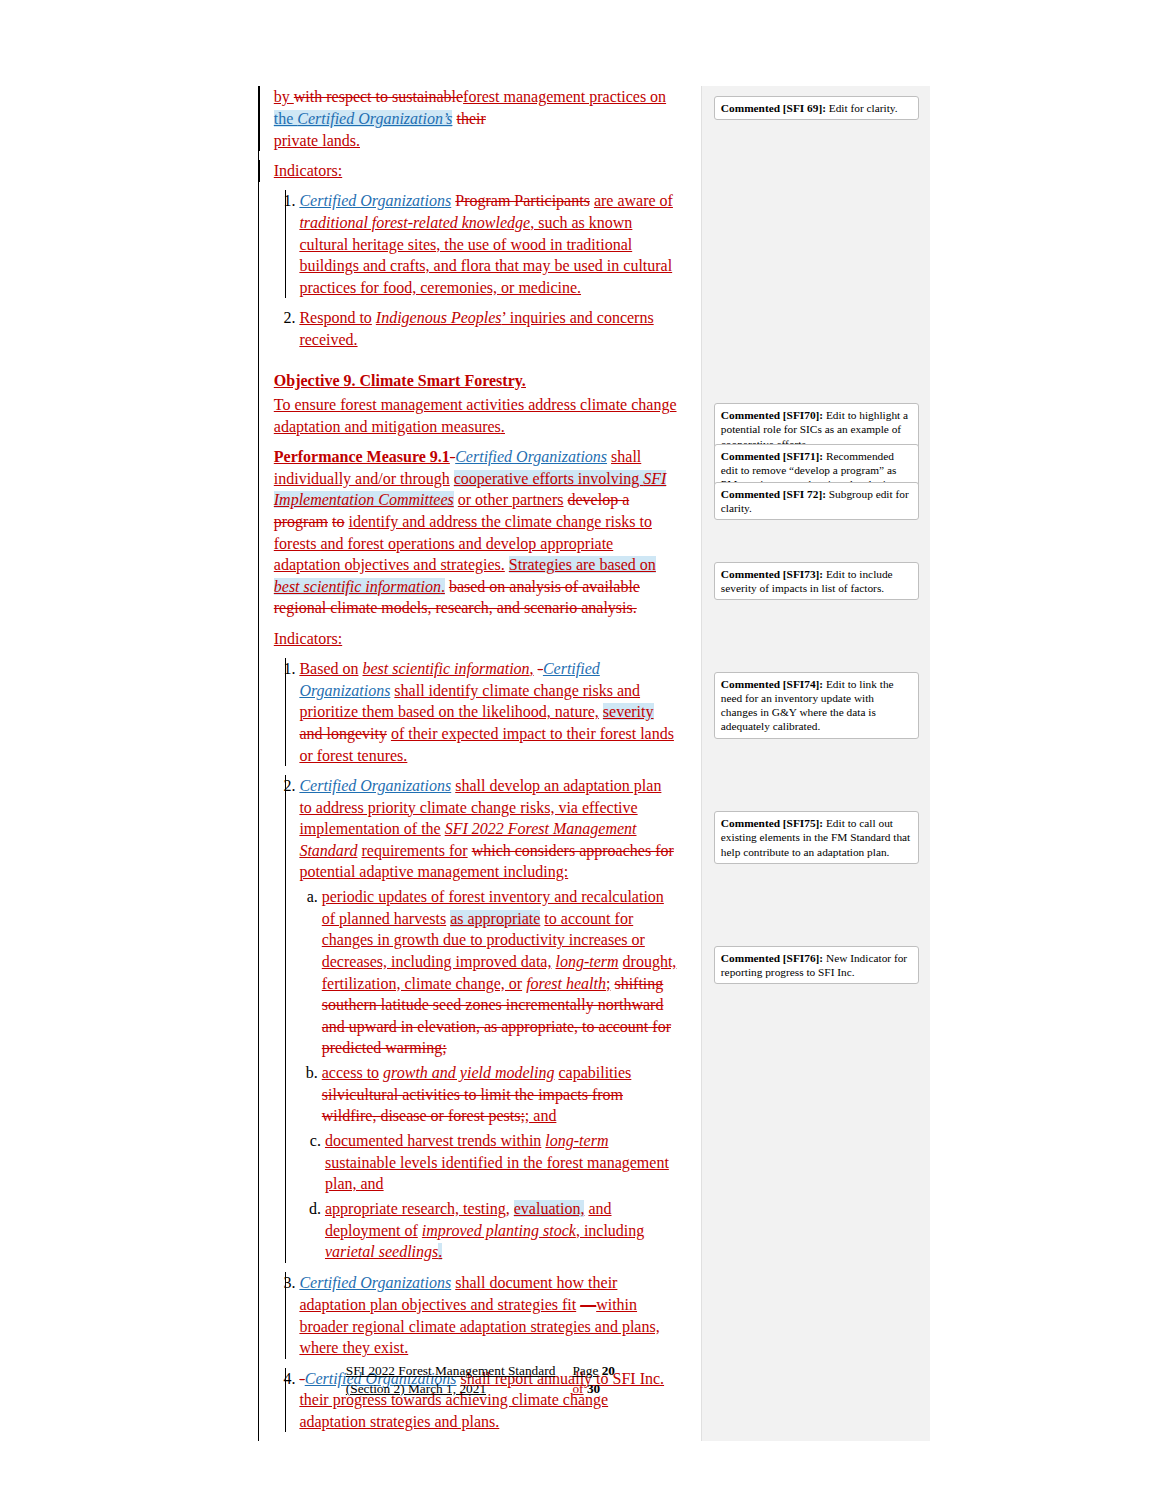by with respect to sustainable forest management practices on the Certified Organization’s their
private lands.
Indicators:
Certified Organizations Program Participants are aware of traditional forest-related knowledge, such as known cultural heritage sites, the use of wood in traditional buildings and crafts, and flora that may be used in cultural practices for food, ceremonies, or medicine.
Respond to Indigenous Peoples’ inquiries and concerns received.
Objective 9. Climate Smart Forestry.
To ensure forest management activities address climate change adaptation and mitigation measures.
Performance Measure 9.1-Certified Organizations shall individually and/or through cooperative efforts involving SFI Implementation Committees or other partners develop a program to identify and address the climate change risks to forests and forest operations and develop appropriate adaptation objectives and strategies. Strategies are based on best scientific information. based on analysis of available regional climate models, research, and scenario analysis.
Indicators:
Based on best scientific information, -Certified Organizations shall identify climate change risks and prioritize them based on the likelihood, nature, severity and longevity of their expected impact to their forest lands or forest tenures.
Certified Organizations shall develop an adaptation plan to address priority climate change risks, via effective implementation of the SFI 2022 Forest Management Standard requirements for which considers approaches for potential adaptive management including:
periodic updates of forest inventory and recalculation of planned harvests as appropriate to account for changes in growth due to productivity increases or decreases, including improved data, long-term drought, fertilization, climate change, or forest health; shifting southern latitude seed zones incrementally northward and upward in elevation, as appropriate, to account for predicted warming;
access to growth and yield modeling capabilities silvicultural activities to limit the impacts from wildfire, disease or forest pests;; and
documented harvest trends within long-term sustainable levels identified in the forest management plan, and
appropriate research, testing, evaluation, and deployment of improved planting stock, including varietal seedlings.
Certified Organizations shall document how their adaptation plan objectives and strategies fit —within broader regional climate adaptation strategies and plans, where they exist.
-Certified Organizations shall report annually to SFI Inc. their progress towards achieving climate change adaptation strategies and plans.
SFI 2022 Forest Management Standard (Section 2) March 1, 2021 Page 20 of 30
Commented [SFI 69]: Edit for clarity.
Commented [SFI70]: Edit to highlight a potential role for SICs as an example of cooperative efforts.
Commented [SFI71]: Recommended edit to remove “develop a program” as PM requires more than just developing a program.
Commented [SFI 72]: Subgroup edit for clarity.
Commented [SFI73]: Edit to include severity of impacts in list of factors.
Commented [SFI74]: Edit to link the need for an inventory update with changes in G&Y where the data is adequately calibrated.
Commented [SFI75]: Edit to call out existing elements in the FM Standard that help contribute to an adaptation plan.
Commented [SFI76]: New Indicator for reporting progress to SFI Inc.